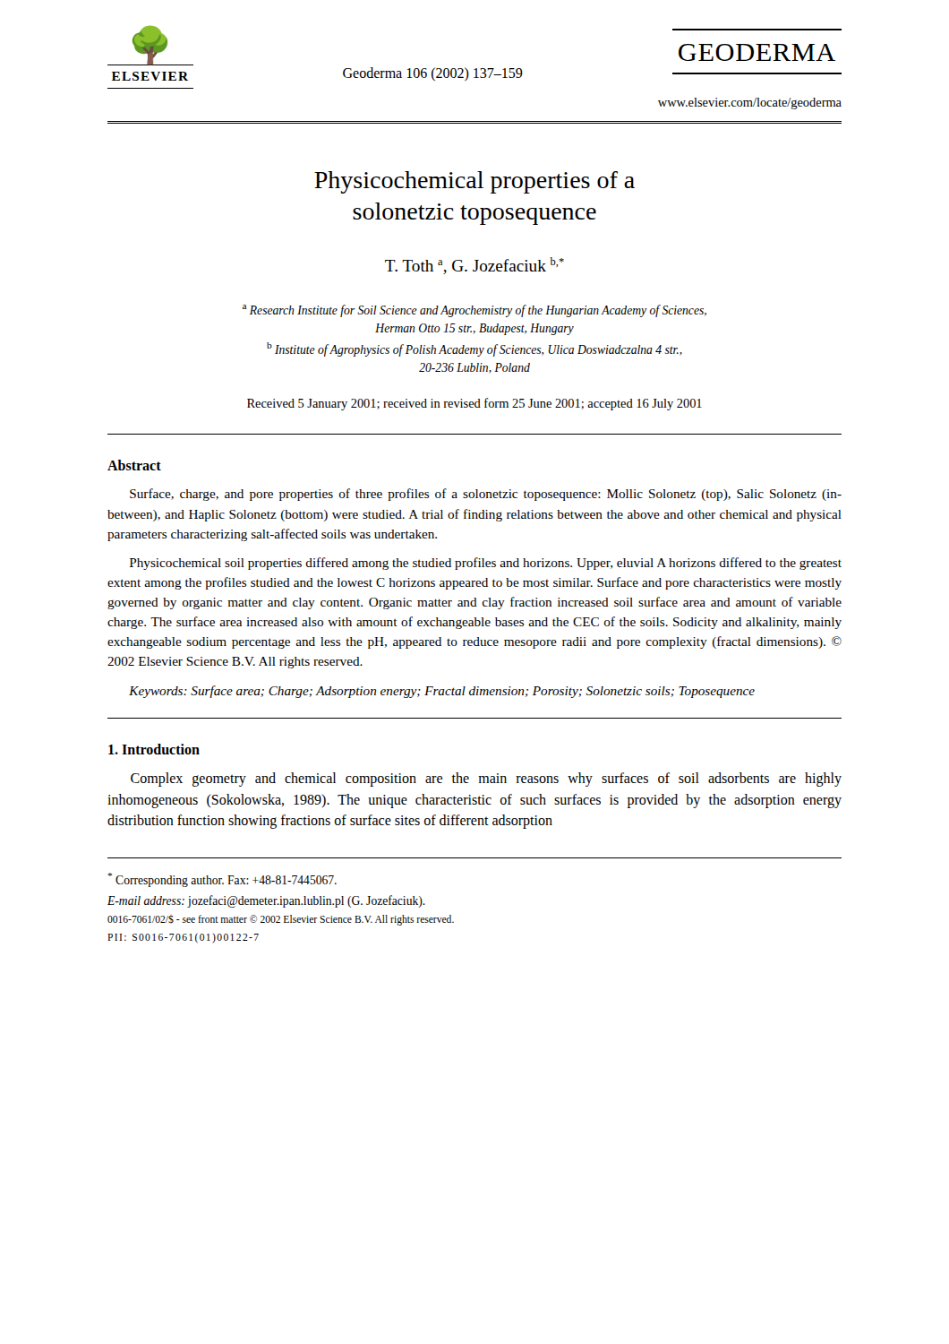🌳 ELSEVIER
Geoderma 106 (2002) 137–159
GEODERMA
www.elsevier.com/locate/geoderma
Physicochemical properties of a
solonetzic toposequence
T. Toth a, G. Jozefaciuk b,*
a Research Institute for Soil Science and Agrochemistry of the Hungarian Academy of Sciences,
Herman Otto 15 str., Budapest, Hungary
b Institute of Agrophysics of Polish Academy of Sciences, Ulica Doswiadczalna 4 str.,
20-236 Lublin, Poland
Received 5 January 2001; received in revised form 25 June 2001; accepted 16 July 2001
Abstract
Surface, charge, and pore properties of three profiles of a solonetzic toposequence: Mollic Solonetz (top), Salic Solonetz (in-between), and Haplic Solonetz (bottom) were studied. A trial of finding relations between the above and other chemical and physical parameters characterizing salt-affected soils was undertaken.
Physicochemical soil properties differed among the studied profiles and horizons. Upper, eluvial A horizons differed to the greatest extent among the profiles studied and the lowest C horizons appeared to be most similar. Surface and pore characteristics were mostly governed by organic matter and clay content. Organic matter and clay fraction increased soil surface area and amount of variable charge. The surface area increased also with amount of exchangeable bases and the CEC of the soils. Sodicity and alkalinity, mainly exchangeable sodium percentage and less the pH, appeared to reduce mesopore radii and pore complexity (fractal dimensions). © 2002 Elsevier Science B.V. All rights reserved.
Keywords: Surface area; Charge; Adsorption energy; Fractal dimension; Porosity; Solonetzic soils; Toposequence
1. Introduction
Complex geometry and chemical composition are the main reasons why surfaces of soil adsorbents are highly inhomogeneous (Sokolowska, 1989). The unique characteristic of such surfaces is provided by the adsorption energy distribution function showing fractions of surface sites of different adsorption
* Corresponding author. Fax: +48-81-7445067.
E-mail address: jozefaci@demeter.ipan.lublin.pl (G. Jozefaciuk).
0016-7061/02/$ - see front matter © 2002 Elsevier Science B.V. All rights reserved.
PII: S0016-7061(01)00122-7